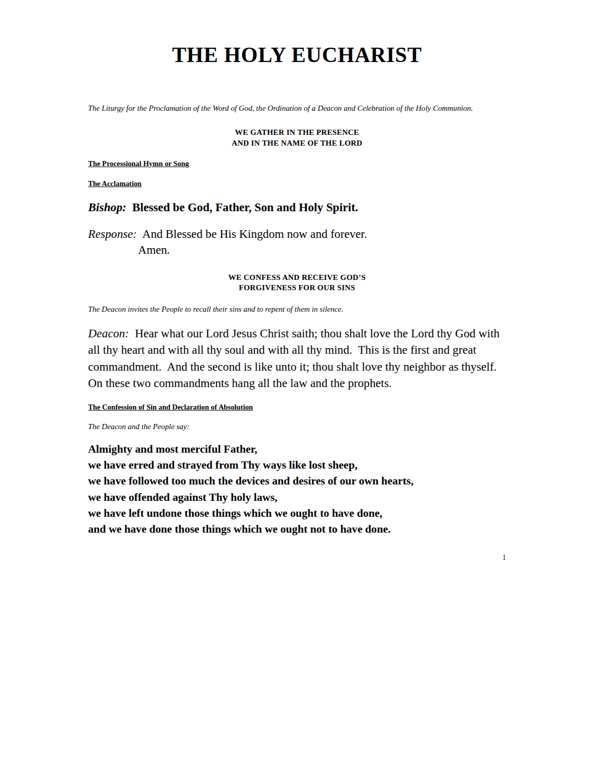THE HOLY EUCHARIST
The Liturgy for the Proclamation of the Word of God, the Ordination of a Deacon and Celebration of the Holy Communion.
WE GATHER IN THE PRESENCE
AND IN THE NAME OF THE LORD
The Processional Hymn or Song
The Acclamation
Bishop: Blessed be God, Father, Son and Holy Spirit.
Response: And Blessed be His Kingdom now and forever. Amen.
WE CONFESS AND RECEIVE GOD’S
FORGIVENESS FOR OUR SINS
The Deacon invites the People to recall their sins and to repent of them in silence.
Deacon: Hear what our Lord Jesus Christ saith; thou shalt love the Lord thy God with all thy heart and with all thy soul and with all thy mind. This is the first and great commandment. And the second is like unto it; thou shalt love thy neighbor as thyself. On these two commandments hang all the law and the prophets.
The Confession of Sin and Declaration of Absolution
The Deacon and the People say:
Almighty and most merciful Father,
we have erred and strayed from Thy ways like lost sheep,
we have followed too much the devices and desires of our own hearts,
we have offended against Thy holy laws,
we have left undone those things which we ought to have done,
and we have done those things which we ought not to have done.
1